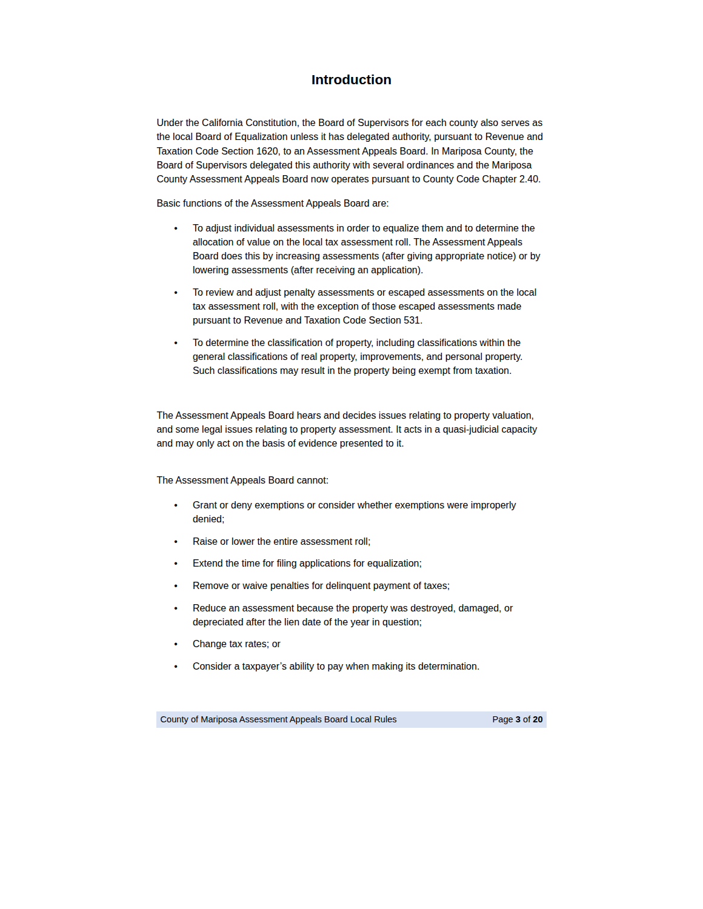Introduction
Under the California Constitution, the Board of Supervisors for each county also serves as the local Board of Equalization unless it has delegated authority, pursuant to Revenue and Taxation Code Section 1620, to an Assessment Appeals Board. In Mariposa County, the Board of Supervisors delegated this authority with several ordinances and the Mariposa County Assessment Appeals Board now operates pursuant to County Code Chapter 2.40.
Basic functions of the Assessment Appeals Board are:
To adjust individual assessments in order to equalize them and to determine the allocation of value on the local tax assessment roll. The Assessment Appeals Board does this by increasing assessments (after giving appropriate notice) or by lowering assessments (after receiving an application).
To review and adjust penalty assessments or escaped assessments on the local tax assessment roll, with the exception of those escaped assessments made pursuant to Revenue and Taxation Code Section 531.
To determine the classification of property, including classifications within the general classifications of real property, improvements, and personal property. Such classifications may result in the property being exempt from taxation.
The Assessment Appeals Board hears and decides issues relating to property valuation, and some legal issues relating to property assessment. It acts in a quasi-judicial capacity and may only act on the basis of evidence presented to it.
The Assessment Appeals Board cannot:
Grant or deny exemptions or consider whether exemptions were improperly denied;
Raise or lower the entire assessment roll;
Extend the time for filing applications for equalization;
Remove or waive penalties for delinquent payment of taxes;
Reduce an assessment because the property was destroyed, damaged, or depreciated after the lien date of the year in question;
Change tax rates; or
Consider a taxpayer’s ability to pay when making its determination.
County of Mariposa Assessment Appeals Board Local Rules Page 3 of 20